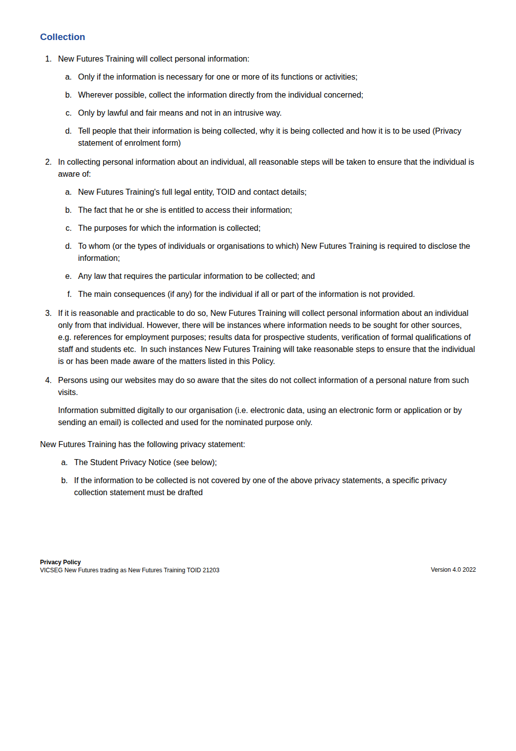Collection
New Futures Training will collect personal information:
Only if the information is necessary for one or more of its functions or activities;
Wherever possible, collect the information directly from the individual concerned;
Only by lawful and fair means and not in an intrusive way.
Tell people that their information is being collected, why it is being collected and how it is to be used (Privacy statement of enrolment form)
In collecting personal information about an individual, all reasonable steps will be taken to ensure that the individual is aware of:
New Futures Training's full legal entity, TOID and contact details;
The fact that he or she is entitled to access their information;
The purposes for which the information is collected;
To whom (or the types of individuals or organisations to which) New Futures Training is required to disclose the information;
Any law that requires the particular information to be collected; and
The main consequences (if any) for the individual if all or part of the information is not provided.
If it is reasonable and practicable to do so, New Futures Training will collect personal information about an individual only from that individual. However, there will be instances where information needs to be sought for other sources, e.g. references for employment purposes; results data for prospective students, verification of formal qualifications of staff and students etc. In such instances New Futures Training will take reasonable steps to ensure that the individual is or has been made aware of the matters listed in this Policy.
Persons using our websites may do so aware that the sites do not collect information of a personal nature from such visits.
Information submitted digitally to our organisation (i.e. electronic data, using an electronic form or application or by sending an email) is collected and used for the nominated purpose only.
New Futures Training has the following privacy statement:
The Student Privacy Notice (see below);
If the information to be collected is not covered by one of the above privacy statements, a specific privacy collection statement must be drafted
Privacy Policy
VICSEG New Futures trading as New Futures Training TOID 21203
Version 4.0 2022